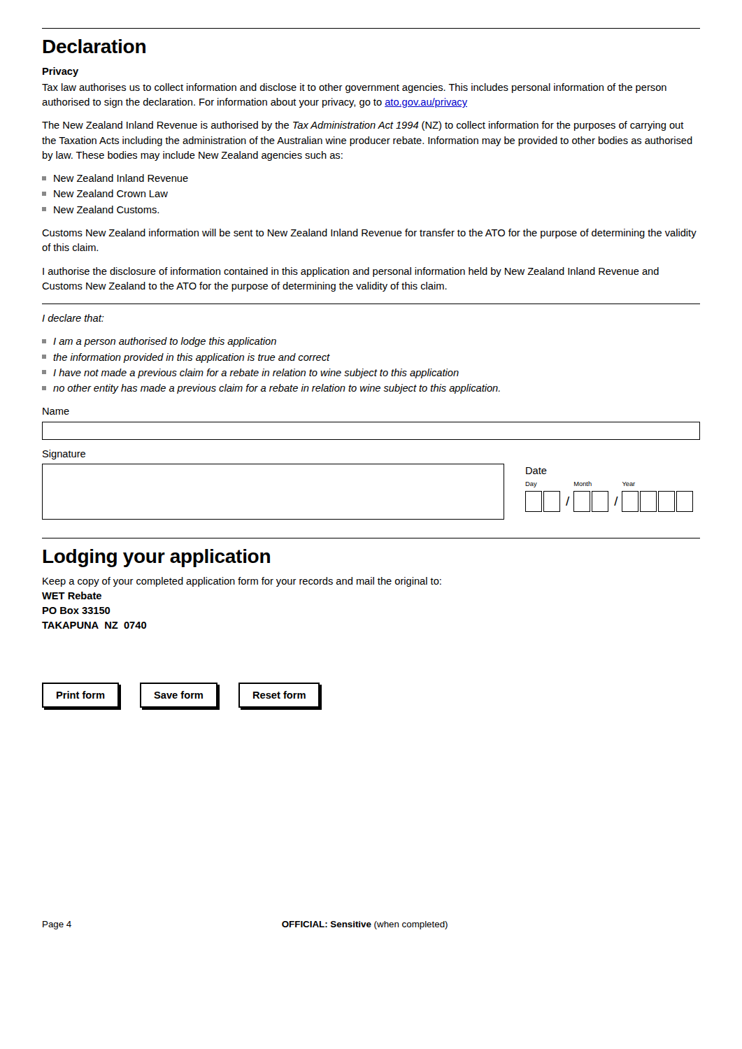Declaration
Privacy
Tax law authorises us to collect information and disclose it to other government agencies. This includes personal information of the person authorised to sign the declaration. For information about your privacy, go to ato.gov.au/privacy
The New Zealand Inland Revenue is authorised by the Tax Administration Act 1994 (NZ) to collect information for the purposes of carrying out the Taxation Acts including the administration of the Australian wine producer rebate. Information may be provided to other bodies as authorised by law. These bodies may include New Zealand agencies such as:
New Zealand Inland Revenue
New Zealand Crown Law
New Zealand Customs.
Customs New Zealand information will be sent to New Zealand Inland Revenue for transfer to the ATO for the purpose of determining the validity of this claim.
I authorise the disclosure of information contained in this application and personal information held by New Zealand Inland Revenue and Customs New Zealand to the ATO for the purpose of determining the validity of this claim.
I declare that:
I am a person authorised to lodge this application
the information provided in this application is true and correct
I have not made a previous claim for a rebate in relation to wine subject to this application
no other entity has made a previous claim for a rebate in relation to wine subject to this application.
Name
Signature
Date
Day
/
Month
/
Year
Lodging your application
Keep a copy of your completed application form for your records and mail the original to:
WET Rebate
PO Box 33150
TAKAPUNA NZ 0740
Print form Save form Reset form
Page 4
OFFICIAL: Sensitive (when completed)